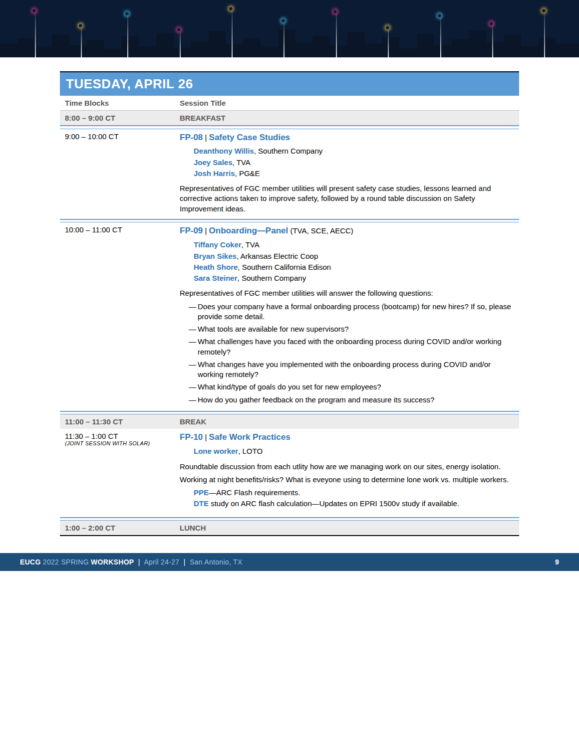| TUESDAY, APRIL 26 |
| Time Blocks | Session Title |
| 8:00 – 9:00 CT | BREAKFAST |
| 9:00 – 10:00 CT | FP-08 / Safety Case Studies Deanthony Willis , Southern Company Joey Sales , TVA Josh Harris , PG&E Representatives of FGC member utilities will present safety case studies, lessons learned and corrective actions taken to improve safety, followed by a round table discussion on Safety Improvement ideas. |
| 10:00 – 11:00 CT | FP-09 / Onboarding—Panel (TVA, SCE, AECC) Tiffany Coker , TVA Bryan Sikes , Arkansas Electric Coop Heath Shore , Southern California Edison Sara Steiner , Southern Company Representatives of FGC member utilities will answer the following questions: Does your company have a formal onboarding process (bootcamp) for new hires? If so, please provide some detail. What tools are available for new supervisors? What challenges have you faced with the onboarding process during COVID and/or working remotely? What changes have you implemented with the onboarding process during COVID and/or working remotely? What kind/type of goals do you set for new employees? How do you gather feedback on the program and measure its success? |
| 11:00 – 11:30 CT | BREAK |
| 11:30 – 1:00 CT (JOINT SESSION WITH SOLAR) | FP-10 / Safe Work Practices Lone worker , LOTO Roundtable discussion from each utlity how are we managing work on our sites, energy isolation. Working at night benefits/risks? What is eveyone using to determine lone work vs. multiple workers. PPE —ARC Flash requirements. DTE study on ARC flash calculation—Updates on EPRI 1500v study if available. |
| 1:00 – 2:00 CT | LUNCH |
EUCG 2022 SPRING WORKSHOP | April 24-27 | San Antonio, TX
9